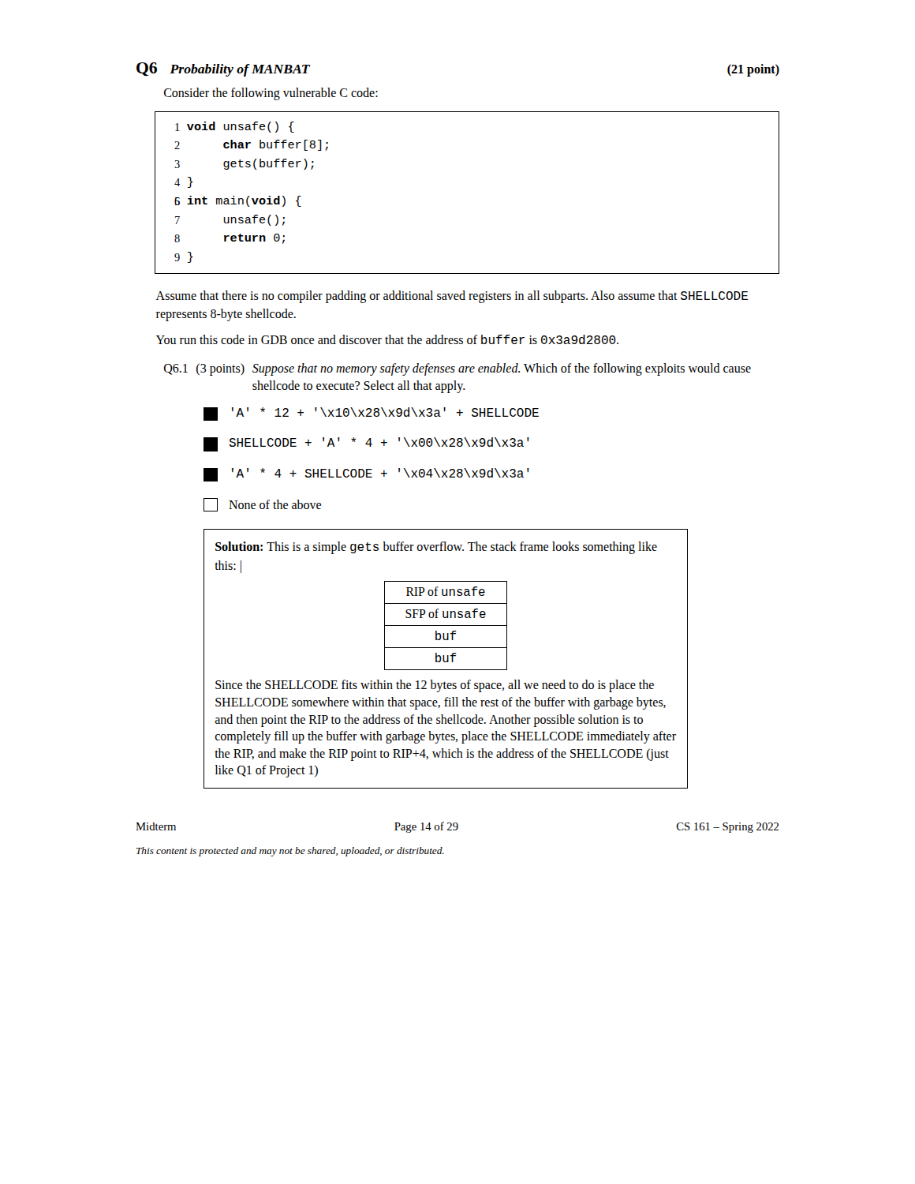Q6 Probability of MANBAT (21 point)
Consider the following vulnerable C code:
void unsafe() {
char buffer[8];
gets(buffer);
}
int main(void) {
unsafe();
return 0;
}
Assume that there is no compiler padding or additional saved registers in all subparts. Also assume that SHELLCODE represents 8-byte shellcode.
You run this code in GDB once and discover that the address of buffer is 0x3a9d2800.
Q6.1 (3 points) Suppose that no memory safety defenses are enabled. Which of the following exploits would cause shellcode to execute? Select all that apply.
'A' * 12 + '\x10\x28\x9d\x3a' + SHELLCODE
SHELLCODE + 'A' * 4 + '\x00\x28\x9d\x3a'
'A' * 4 + SHELLCODE + '\x04\x28\x9d\x3a'
None of the above
Solution: This is a simple gets buffer overflow. The stack frame looks something like this: |
| RIP of unsafe |
| SFP of unsafe |
| buf |
| buf |
Since the SHELLCODE fits within the 12 bytes of space, all we need to do is place the SHELLCODE somewhere within that space, fill the rest of the buffer with garbage bytes, and then point the RIP to the address of the shellcode. Another possible solution is to completely fill up the buffer with garbage bytes, place the SHELLCODE immediately after the RIP, and make the RIP point to RIP+4, which is the address of the SHELLCODE (just like Q1 of Project 1)
Midterm Page 14 of 29 CS 161 – Spring 2022
This content is protected and may not be shared, uploaded, or distributed.